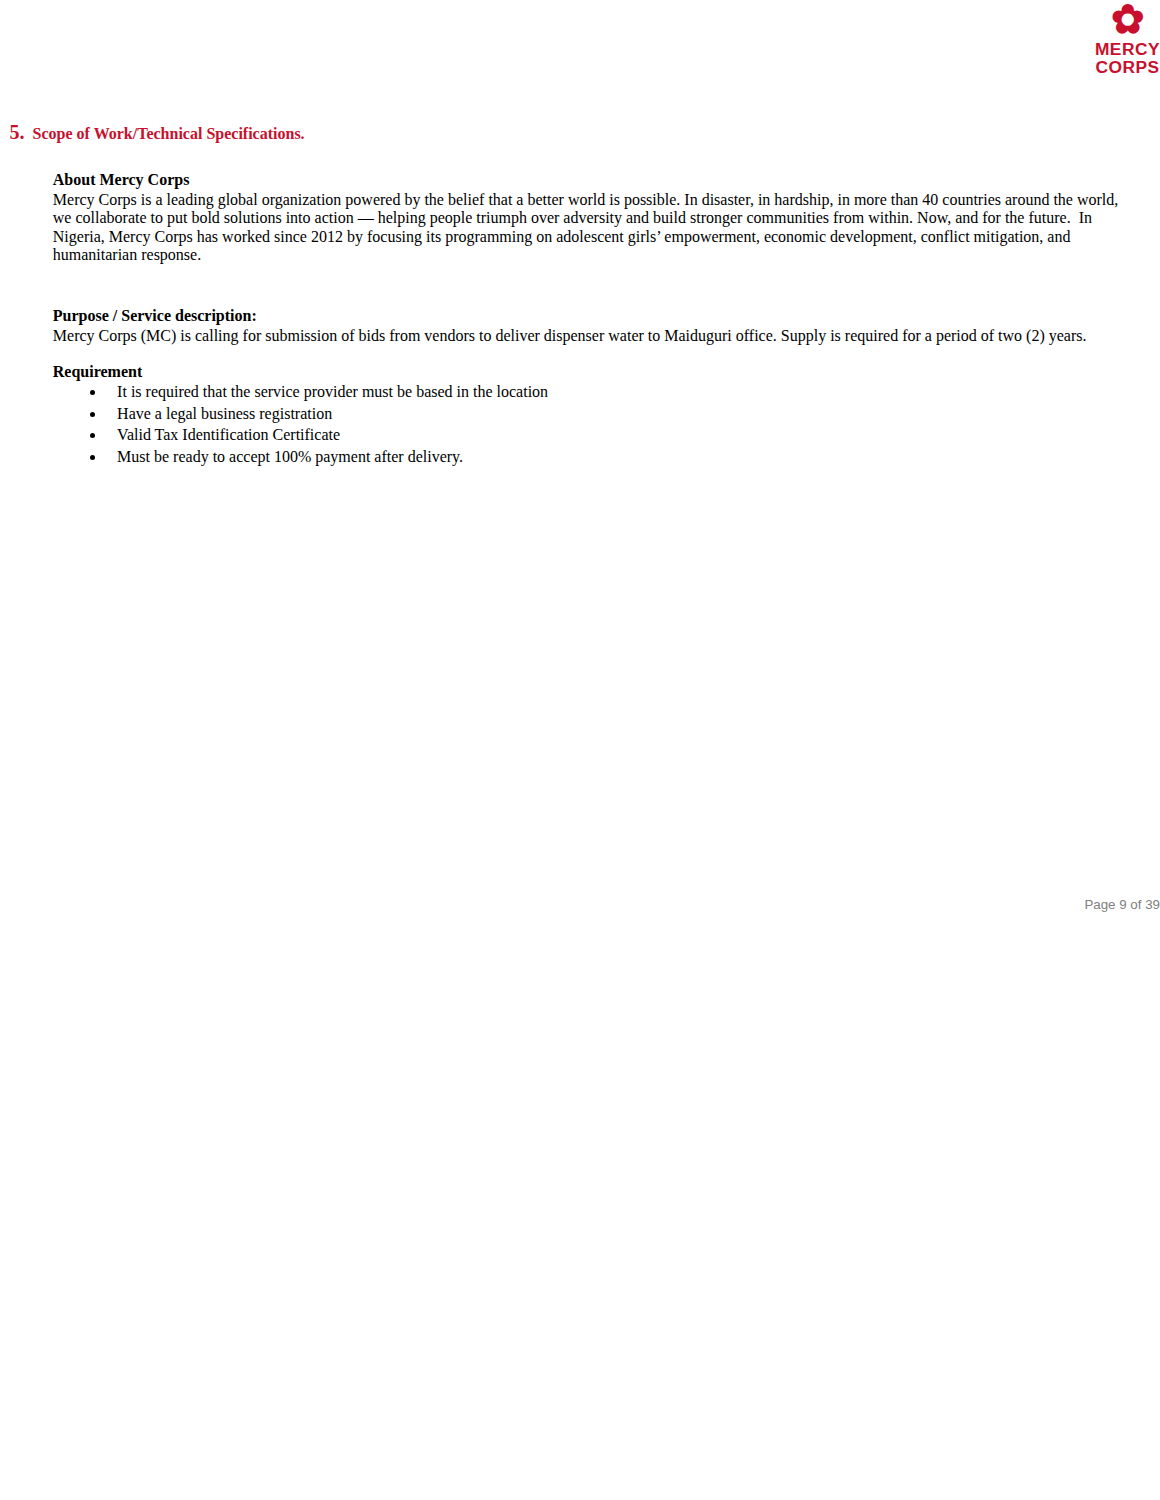✿
MERCY
CORPS
5. Scope of Work/Technical Specifications.
About Mercy Corps
Mercy Corps is a leading global organization powered by the belief that a better world is possible. In disaster, in hardship, in more than 40 countries around the world, we collaborate to put bold solutions into action — helping people triumph over adversity and build stronger communities from within. Now, and for the future. In Nigeria, Mercy Corps has worked since 2012 by focusing its programming on adolescent girls’ empowerment, economic development, conflict mitigation, and humanitarian response.
Purpose / Service description:
Mercy Corps (MC) is calling for submission of bids from vendors to deliver dispenser water to Maiduguri office. Supply is required for a period of two (2) years.
Requirement
It is required that the service provider must be based in the location
Have a legal business registration
Valid Tax Identification Certificate
Must be ready to accept 100% payment after delivery.
Page 9 of 39